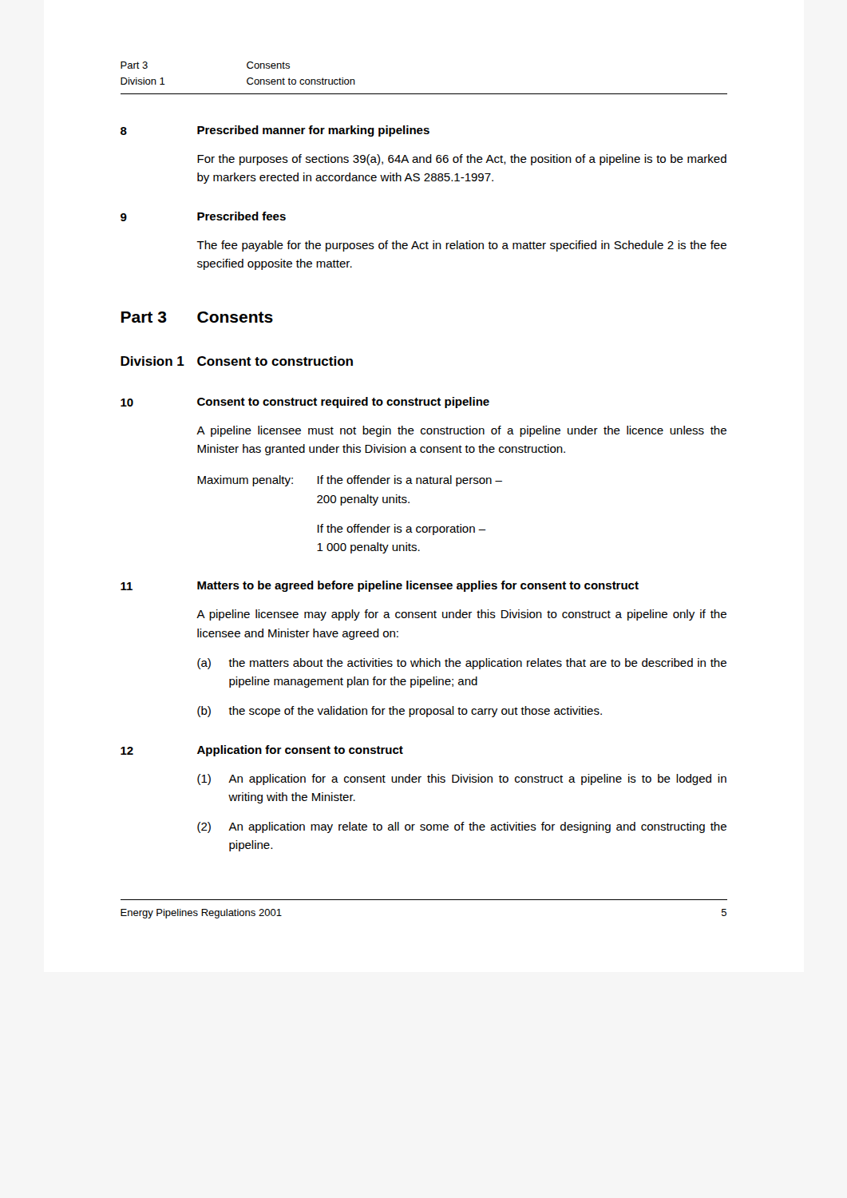Part 3
Division 1
Consents
Consent to construction
8
Prescribed manner for marking pipelines
For the purposes of sections 39(a), 64A and 66 of the Act, the position of a pipeline is to be marked by markers erected in accordance with AS 2885.1-1997.
9
Prescribed fees
The fee payable for the purposes of the Act in relation to a matter specified in Schedule 2 is the fee specified opposite the matter.
Part 3
Consents
Division 1
Consent to construction
10
Consent to construct required to construct pipeline
A pipeline licensee must not begin the construction of a pipeline under the licence unless the Minister has granted under this Division a consent to the construction.
Maximum penalty:
If the offender is a natural person –
200 penalty units.
If the offender is a corporation –
1 000 penalty units.
11
Matters to be agreed before pipeline licensee applies for consent to construct
A pipeline licensee may apply for a consent under this Division to construct a pipeline only if the licensee and Minister have agreed on:
(a)
the matters about the activities to which the application relates that are to be described in the pipeline management plan for the pipeline; and
(b)
the scope of the validation for the proposal to carry out those activities.
12
Application for consent to construct
(1)
An application for a consent under this Division to construct a pipeline is to be lodged in writing with the Minister.
(2)
An application may relate to all or some of the activities for designing and constructing the pipeline.
Energy Pipelines Regulations 2001 5